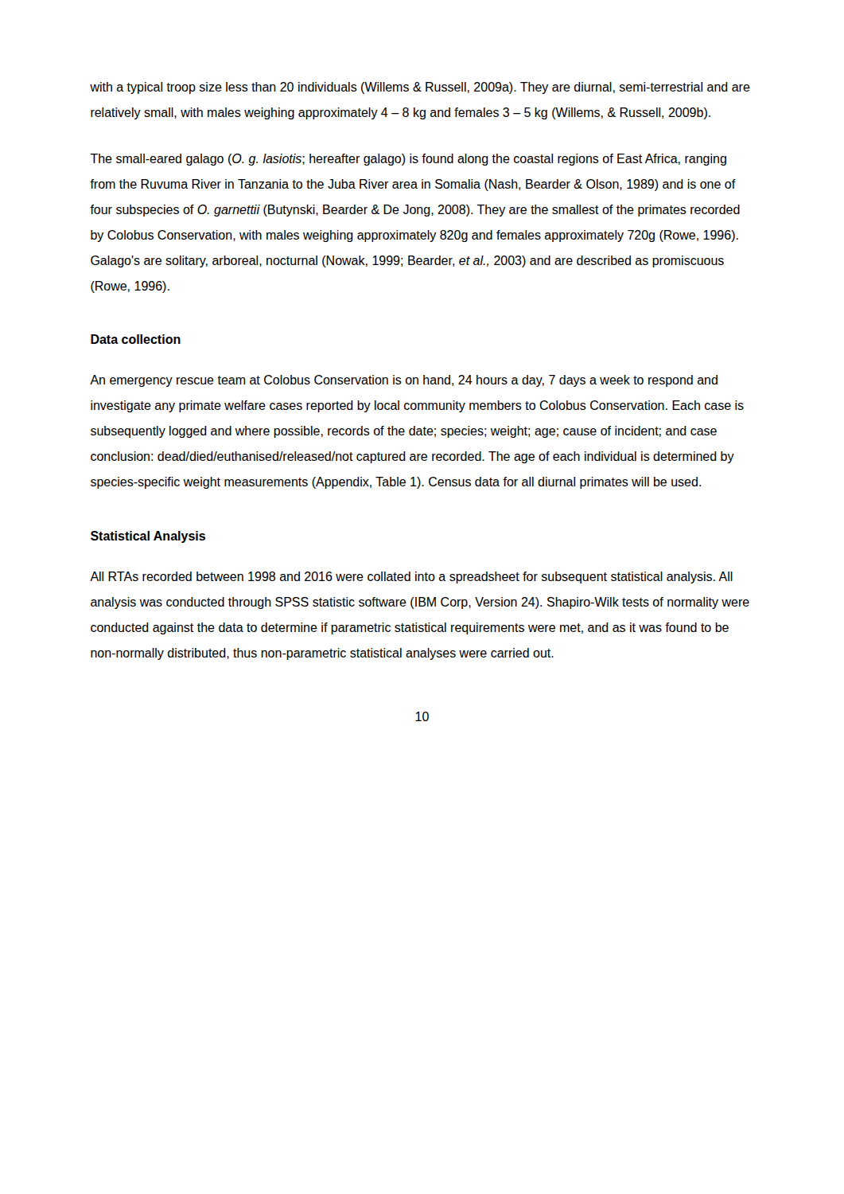with a typical troop size less than 20 individuals (Willems & Russell, 2009a). They are diurnal, semi-terrestrial and are relatively small, with males weighing approximately 4 – 8 kg and females 3 – 5 kg (Willems, & Russell, 2009b).
The small-eared galago (O. g. lasiotis; hereafter galago) is found along the coastal regions of East Africa, ranging from the Ruvuma River in Tanzania to the Juba River area in Somalia (Nash, Bearder & Olson, 1989) and is one of four subspecies of O. garnettii (Butynski, Bearder & De Jong, 2008). They are the smallest of the primates recorded by Colobus Conservation, with males weighing approximately 820g and females approximately 720g (Rowe, 1996). Galago's are solitary, arboreal, nocturnal (Nowak, 1999; Bearder, et al., 2003) and are described as promiscuous (Rowe, 1996).
Data collection
An emergency rescue team at Colobus Conservation is on hand, 24 hours a day, 7 days a week to respond and investigate any primate welfare cases reported by local community members to Colobus Conservation. Each case is subsequently logged and where possible, records of the date; species; weight; age; cause of incident; and case conclusion: dead/died/euthanised/released/not captured are recorded. The age of each individual is determined by species-specific weight measurements (Appendix, Table 1). Census data for all diurnal primates will be used.
Statistical Analysis
All RTAs recorded between 1998 and 2016 were collated into a spreadsheet for subsequent statistical analysis. All analysis was conducted through SPSS statistic software (IBM Corp, Version 24). Shapiro-Wilk tests of normality were conducted against the data to determine if parametric statistical requirements were met, and as it was found to be non-normally distributed, thus non-parametric statistical analyses were carried out.
10